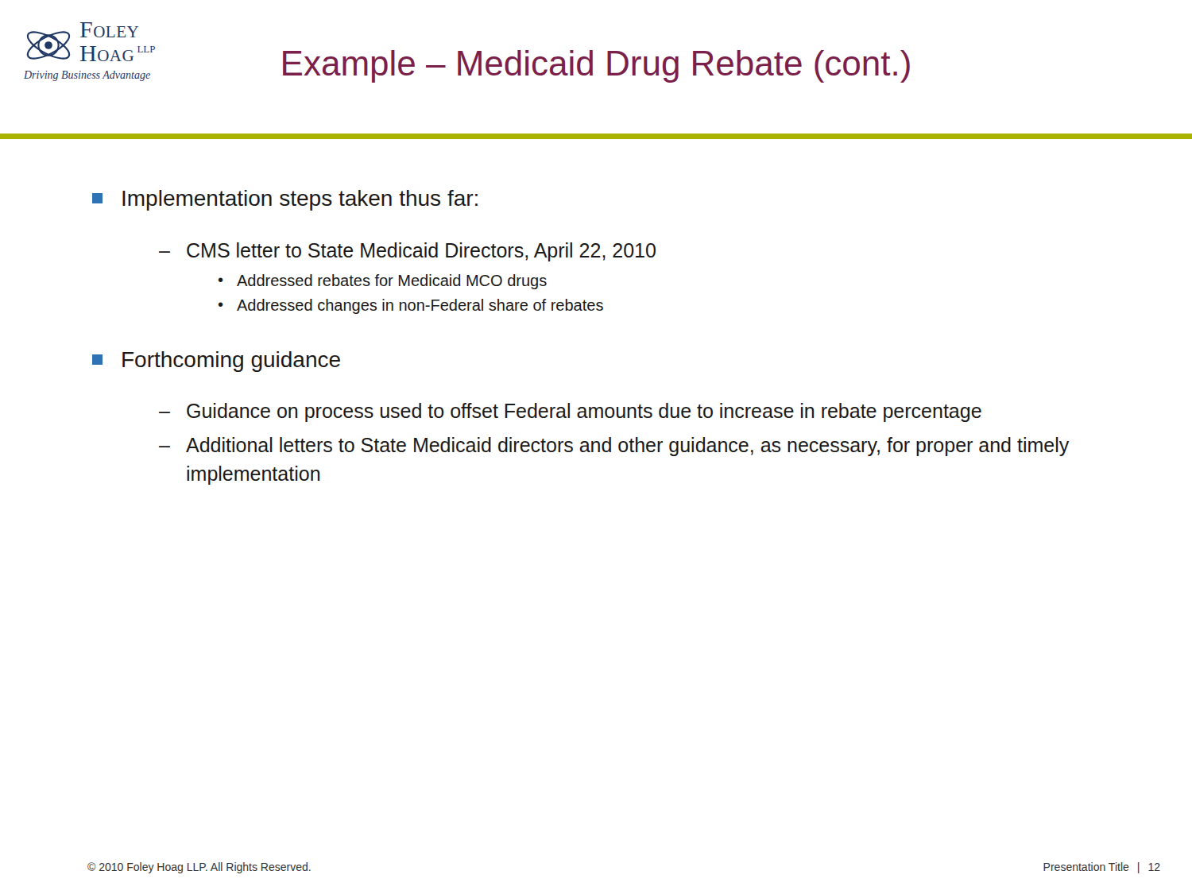Foley Hoag LLP
Driving Business Advantage
Example – Medicaid Drug Rebate (cont.)
Implementation steps taken thus far:
CMS letter to State Medicaid Directors, April 22, 2010
Addressed rebates for Medicaid MCO drugs
Addressed changes in non-Federal share of rebates
Forthcoming guidance
Guidance on process used to offset Federal amounts due to increase in rebate percentage
Additional letters to State Medicaid directors and other guidance, as necessary, for proper and timely implementation
© 2010 Foley Hoag LLP. All Rights Reserved.
Presentation Title|12